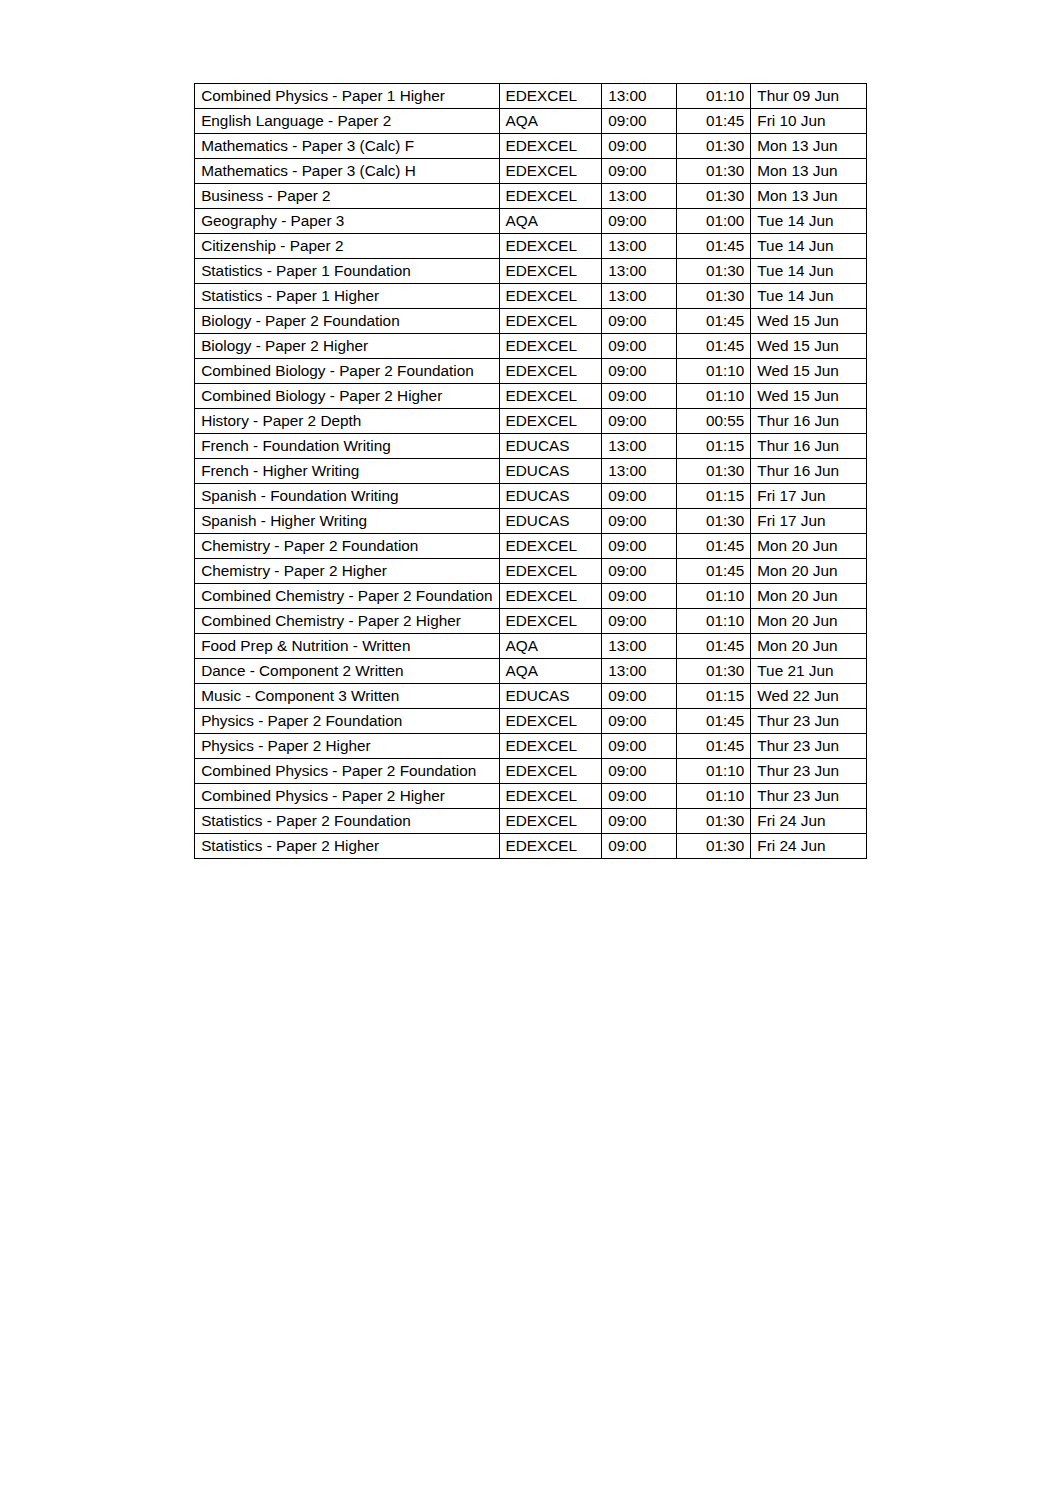| Combined Physics - Paper 1 Higher | EDEXCEL | 13:00 | 01:10 | Thur 09 Jun |
| English Language - Paper 2 | AQA | 09:00 | 01:45 | Fri 10 Jun |
| Mathematics - Paper 3 (Calc) F | EDEXCEL | 09:00 | 01:30 | Mon 13 Jun |
| Mathematics - Paper 3 (Calc) H | EDEXCEL | 09:00 | 01:30 | Mon 13 Jun |
| Business - Paper 2 | EDEXCEL | 13:00 | 01:30 | Mon 13 Jun |
| Geography - Paper 3 | AQA | 09:00 | 01:00 | Tue 14 Jun |
| Citizenship - Paper 2 | EDEXCEL | 13:00 | 01:45 | Tue 14 Jun |
| Statistics - Paper 1 Foundation | EDEXCEL | 13:00 | 01:30 | Tue 14 Jun |
| Statistics - Paper 1 Higher | EDEXCEL | 13:00 | 01:30 | Tue 14 Jun |
| Biology - Paper 2 Foundation | EDEXCEL | 09:00 | 01:45 | Wed 15 Jun |
| Biology - Paper 2 Higher | EDEXCEL | 09:00 | 01:45 | Wed 15 Jun |
| Combined Biology - Paper 2 Foundation | EDEXCEL | 09:00 | 01:10 | Wed 15 Jun |
| Combined Biology - Paper 2 Higher | EDEXCEL | 09:00 | 01:10 | Wed 15 Jun |
| History - Paper 2 Depth | EDEXCEL | 09:00 | 00:55 | Thur 16 Jun |
| French - Foundation Writing | EDUCAS | 13:00 | 01:15 | Thur 16 Jun |
| French - Higher Writing | EDUCAS | 13:00 | 01:30 | Thur 16 Jun |
| Spanish - Foundation Writing | EDUCAS | 09:00 | 01:15 | Fri 17 Jun |
| Spanish - Higher Writing | EDUCAS | 09:00 | 01:30 | Fri 17 Jun |
| Chemistry - Paper 2 Foundation | EDEXCEL | 09:00 | 01:45 | Mon 20 Jun |
| Chemistry - Paper 2 Higher | EDEXCEL | 09:00 | 01:45 | Mon 20 Jun |
| Combined Chemistry - Paper 2 Foundation | EDEXCEL | 09:00 | 01:10 | Mon 20 Jun |
| Combined Chemistry - Paper 2 Higher | EDEXCEL | 09:00 | 01:10 | Mon 20 Jun |
| Food Prep & Nutrition - Written | AQA | 13:00 | 01:45 | Mon 20 Jun |
| Dance - Component 2 Written | AQA | 13:00 | 01:30 | Tue 21 Jun |
| Music - Component 3 Written | EDUCAS | 09:00 | 01:15 | Wed 22 Jun |
| Physics - Paper 2 Foundation | EDEXCEL | 09:00 | 01:45 | Thur 23 Jun |
| Physics - Paper 2 Higher | EDEXCEL | 09:00 | 01:45 | Thur 23 Jun |
| Combined Physics - Paper 2 Foundation | EDEXCEL | 09:00 | 01:10 | Thur 23 Jun |
| Combined Physics - Paper 2 Higher | EDEXCEL | 09:00 | 01:10 | Thur 23 Jun |
| Statistics - Paper 2 Foundation | EDEXCEL | 09:00 | 01:30 | Fri 24 Jun |
| Statistics - Paper 2 Higher | EDEXCEL | 09:00 | 01:30 | Fri 24 Jun |